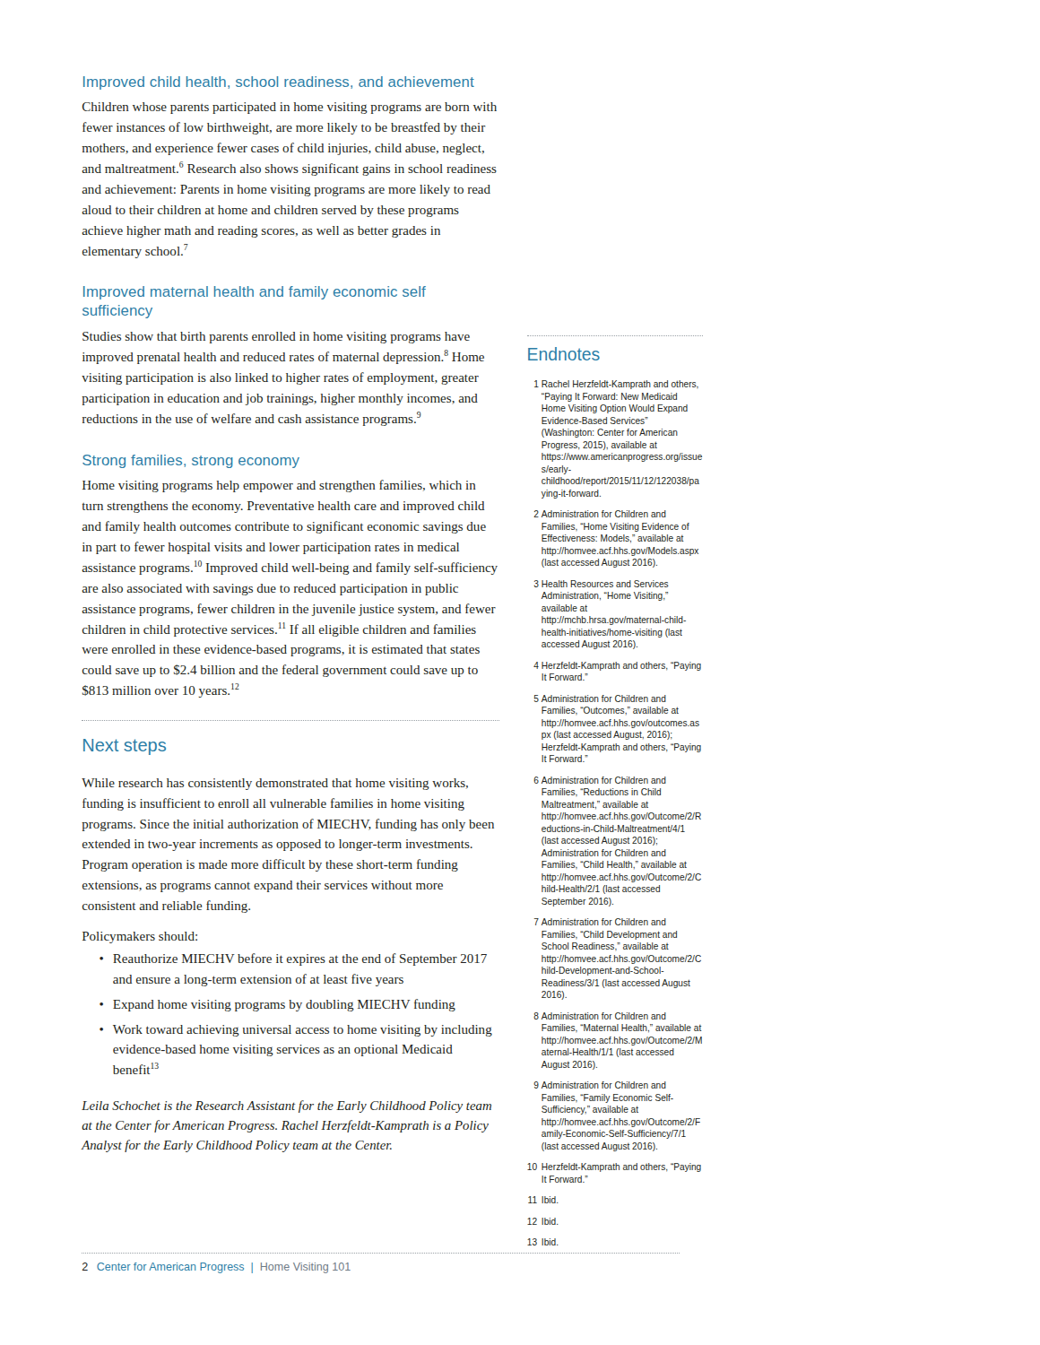Improved child health, school readiness, and achievement
Children whose parents participated in home visiting programs are born with fewer instances of low birthweight, are more likely to be breastfed by their mothers, and experience fewer cases of child injuries, child abuse, neglect, and maltreatment.6 Research also shows significant gains in school readiness and achievement: Parents in home visiting programs are more likely to read aloud to their children at home and children served by these programs achieve higher math and reading scores, as well as better grades in elementary school.7
Improved maternal health and family economic self sufficiency
Studies show that birth parents enrolled in home visiting programs have improved prenatal health and reduced rates of maternal depression.8 Home visiting participation is also linked to higher rates of employment, greater participation in education and job trainings, higher monthly incomes, and reductions in the use of welfare and cash assistance programs.9
Strong families, strong economy
Home visiting programs help empower and strengthen families, which in turn strengthens the economy. Preventative health care and improved child and family health outcomes contribute to significant economic savings due in part to fewer hospital visits and lower participation rates in medical assistance programs.10 Improved child well-being and family self-sufficiency are also associated with savings due to reduced participation in public assistance programs, fewer children in the juvenile justice system, and fewer children in child protective services.11 If all eligible children and families were enrolled in these evidence-based programs, it is estimated that states could save up to $2.4 billion and the federal government could save up to $813 million over 10 years.12
Next steps
While research has consistently demonstrated that home visiting works, funding is insufficient to enroll all vulnerable families in home visiting programs. Since the initial authorization of MIECHV, funding has only been extended in two-year increments as opposed to longer-term investments. Program operation is made more difficult by these short-term funding extensions, as programs cannot expand their services without more consistent and reliable funding.
Policymakers should:
Reauthorize MIECHV before it expires at the end of September 2017 and ensure a long-term extension of at least five years
Expand home visiting programs by doubling MIECHV funding
Work toward achieving universal access to home visiting by including evidence-based home visiting services as an optional Medicaid benefit13
Leila Schochet is the Research Assistant for the Early Childhood Policy team at the Center for American Progress. Rachel Herzfeldt-Kamprath is a Policy Analyst for the Early Childhood Policy team at the Center.
Endnotes
Rachel Herzfeldt-Kamprath and others, “Paying It Forward: New Medicaid Home Visiting Option Would Expand Evidence-Based Services” (Washington: Center for American Progress, 2015), available at https://www.americanprogress.org/issues/early-childhood/report/2015/11/12/122038/paying-it-forward.
Administration for Children and Families, “Home Visiting Evidence of Effectiveness: Models,” available at http://homvee.acf.hhs.gov/Models.aspx (last accessed August 2016).
Health Resources and Services Administration, “Home Visiting,” available at http://mchb.hrsa.gov/maternal-child-health-initiatives/home-visiting (last accessed August 2016).
Herzfeldt-Kamprath and others, “Paying It Forward.”
Administration for Children and Families, “Outcomes,” available at http://homvee.acf.hhs.gov/outcomes.aspx (last accessed August, 2016); Herzfeldt-Kamprath and others, “Paying It Forward.”
Administration for Children and Families, “Reductions in Child Maltreatment,” available at http://homvee.acf.hhs.gov/Outcome/2/Reductions-in-Child-Maltreatment/4/1 (last accessed August 2016); Administration for Children and Families, “Child Health,” available at http://homvee.acf.hhs.gov/Outcome/2/Child-Health/2/1 (last accessed September 2016).
Administration for Children and Families, “Child Development and School Readiness,” available at http://homvee.acf.hhs.gov/Outcome/2/Child-Development-and-School-Readiness/3/1 (last accessed August 2016).
Administration for Children and Families, “Maternal Health,” available at http://homvee.acf.hhs.gov/Outcome/2/Maternal-Health/1/1 (last accessed August 2016).
Administration for Children and Families, “Family Economic Self-Sufficiency,” available at http://homvee.acf.hhs.gov/Outcome/2/Family-Economic-Self-Sufficiency/7/1 (last accessed August 2016).
Herzfeldt-Kamprath and others, “Paying It Forward.”
Ibid.
Ibid.
Ibid.
2 Center for American Progress | Home Visiting 101